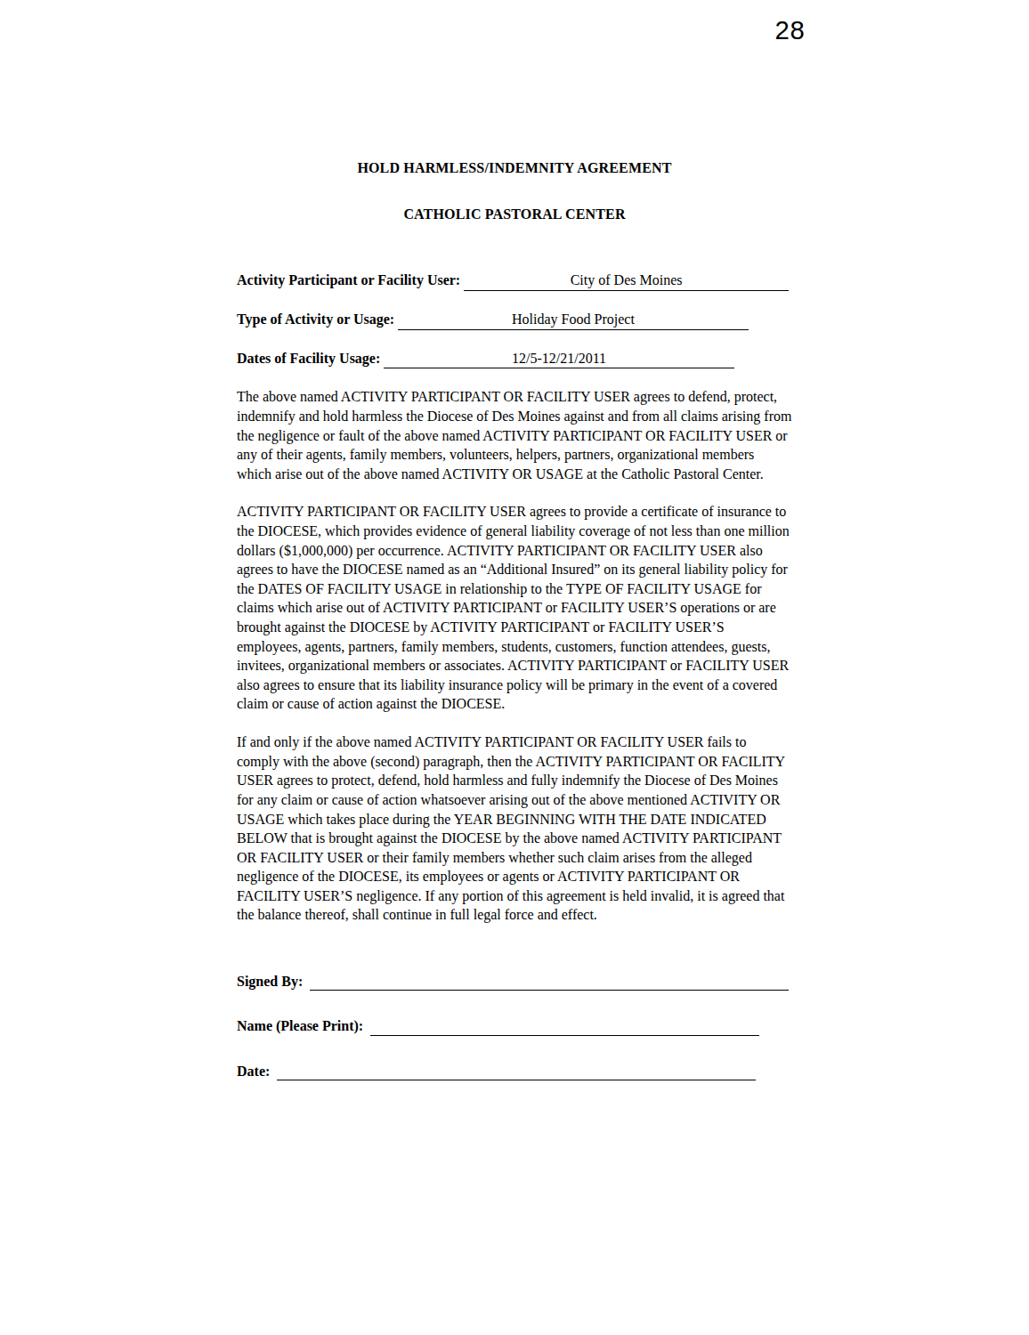28
Hold Harmless/Indemnity Agreement
Catholic Pastoral Center
Activity Participant or Facility User: City of Des Moines
Type of Activity or Usage: Holiday Food Project
Dates of Facility Usage: 12/5-12/21/2011
The above named ACTIVITY PARTICIPANT OR FACILITY USER agrees to defend, protect, indemnify and hold harmless the Diocese of Des Moines against and from all claims arising from the negligence or fault of the above named ACTIVITY PARTICIPANT OR FACILITY USER or any of their agents, family members, volunteers, helpers, partners, organizational members which arise out of the above named ACTIVITY OR USAGE at the Catholic Pastoral Center.
ACTIVITY PARTICIPANT OR FACILITY USER agrees to provide a certificate of insurance to the DIOCESE, which provides evidence of general liability coverage of not less than one million dollars ($1,000,000) per occurrence. ACTIVITY PARTICIPANT OR FACILITY USER also agrees to have the DIOCESE named as an “Additional Insured” on its general liability policy for the DATES OF FACILITY USAGE in relationship to the TYPE OF FACILITY USAGE for claims which arise out of ACTIVITY PARTICIPANT or FACILITY USER’S operations or are brought against the DIOCESE by ACTIVITY PARTICIPANT or FACILITY USER’S employees, agents, partners, family members, students, customers, function attendees, guests, invitees, organizational members or associates. ACTIVITY PARTICIPANT or FACILITY USER also agrees to ensure that its liability insurance policy will be primary in the event of a covered claim or cause of action against the DIOCESE.
If and only if the above named ACTIVITY PARTICIPANT OR FACILITY USER fails to comply with the above (second) paragraph, then the ACTIVITY PARTICIPANT OR FACILITY USER agrees to protect, defend, hold harmless and fully indemnify the Diocese of Des Moines for any claim or cause of action whatsoever arising out of the above mentioned ACTIVITY OR USAGE which takes place during the YEAR BEGINNING WITH THE DATE INDICATED BELOW that is brought against the DIOCESE by the above named ACTIVITY PARTICIPANT OR FACILITY USER or their family members whether such claim arises from the alleged negligence of the DIOCESE, its employees or agents or ACTIVITY PARTICIPANT OR FACILITY USER’S negligence. If any portion of this agreement is held invalid, it is agreed that the balance thereof, shall continue in full legal force and effect.
Signed By:
Name (Please Print):
Date: